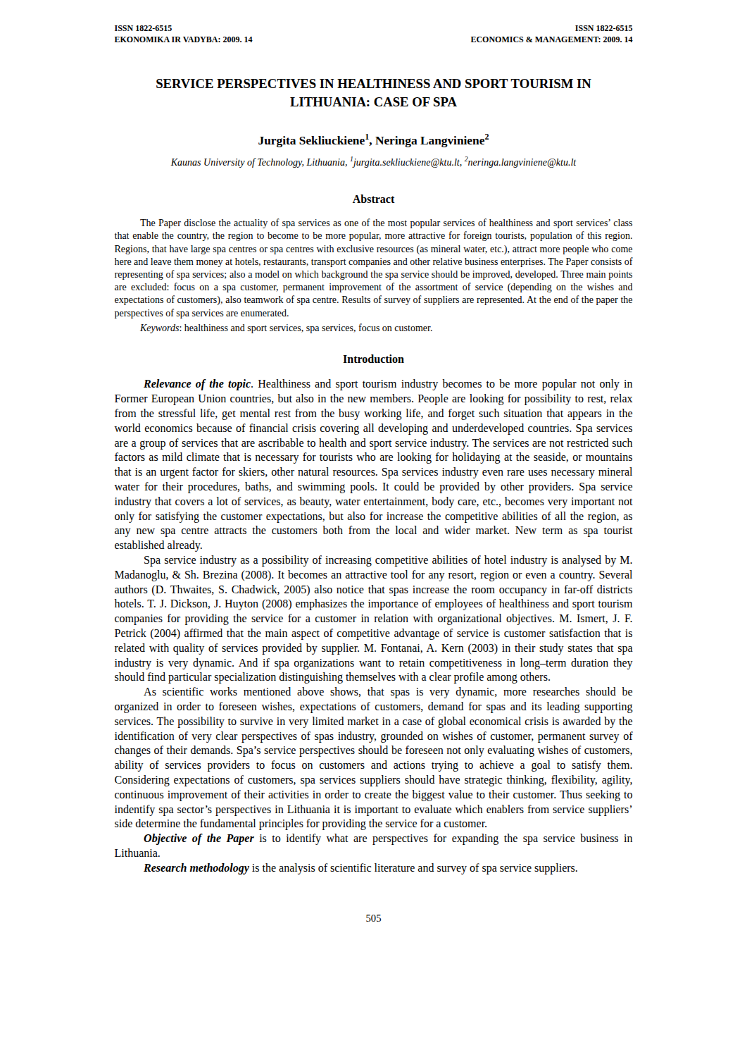ISSN 1822-6515
EKONOMIKA IR VADYBA: 2009. 14
ISSN 1822-6515
ECONOMICS & MANAGEMENT: 2009. 14
Service Perspectives in Healthiness and Sport Tourism in Lithuania: Case of Spa
Jurgita Sekliuckiene1, Neringa Langviniene2
Kaunas University of Technology, Lithuania, 1jurgita.sekliuckiene@ktu.lt, 2neringa.langviniene@ktu.lt
Abstract
The Paper disclose the actuality of spa services as one of the most popular services of healthiness and sport services’ class that enable the country, the region to become to be more popular, more attractive for foreign tourists, population of this region. Regions, that have large spa centres or spa centres with exclusive resources (as mineral water, etc.), attract more people who come here and leave them money at hotels, restaurants, transport companies and other relative business enterprises. The Paper consists of representing of spa services; also a model on which background the spa service should be improved, developed. Three main points are excluded: focus on a spa customer, permanent improvement of the assortment of service (depending on the wishes and expectations of customers), also teamwork of spa centre. Results of survey of suppliers are represented. At the end of the paper the perspectives of spa services are enumerated.
Keywords: healthiness and sport services, spa services, focus on customer.
Introduction
Relevance of the topic. Healthiness and sport tourism industry becomes to be more popular not only in Former European Union countries, but also in the new members. People are looking for possibility to rest, relax from the stressful life, get mental rest from the busy working life, and forget such situation that appears in the world economics because of financial crisis covering all developing and underdeveloped countries. Spa services are a group of services that are ascribable to health and sport service industry. The services are not restricted such factors as mild climate that is necessary for tourists who are looking for holidaying at the seaside, or mountains that is an urgent factor for skiers, other natural resources. Spa services industry even rare uses necessary mineral water for their procedures, baths, and swimming pools. It could be provided by other providers. Spa service industry that covers a lot of services, as beauty, water entertainment, body care, etc., becomes very important not only for satisfying the customer expectations, but also for increase the competitive abilities of all the region, as any new spa centre attracts the customers both from the local and wider market. New term as spa tourist established already.
Spa service industry as a possibility of increasing competitive abilities of hotel industry is analysed by M. Madanoglu, & Sh. Brezina (2008). It becomes an attractive tool for any resort, region or even a country. Several authors (D. Thwaites, S. Chadwick, 2005) also notice that spas increase the room occupancy in far-off districts hotels. T. J. Dickson, J. Huyton (2008) emphasizes the importance of employees of healthiness and sport tourism companies for providing the service for a customer in relation with organizational objectives. M. Ismert, J. F. Petrick (2004) affirmed that the main aspect of competitive advantage of service is customer satisfaction that is related with quality of services provided by supplier. M. Fontanai, A. Kern (2003) in their study states that spa industry is very dynamic. And if spa organizations want to retain competitiveness in long–term duration they should find particular specialization distinguishing themselves with a clear profile among others.
As scientific works mentioned above shows, that spas is very dynamic, more researches should be organized in order to foreseen wishes, expectations of customers, demand for spas and its leading supporting services. The possibility to survive in very limited market in a case of global economical crisis is awarded by the identification of very clear perspectives of spas industry, grounded on wishes of customer, permanent survey of changes of their demands. Spa’s service perspectives should be foreseen not only evaluating wishes of customers, ability of services providers to focus on customers and actions trying to achieve a goal to satisfy them. Considering expectations of customers, spa services suppliers should have strategic thinking, flexibility, agility, continuous improvement of their activities in order to create the biggest value to their customer. Thus seeking to indentify spa sector’s perspectives in Lithuania it is important to evaluate which enablers from service suppliers’ side determine the fundamental principles for providing the service for a customer.
Objective of the Paper is to identify what are perspectives for expanding the spa service business in Lithuania.
Research methodology is the analysis of scientific literature and survey of spa service suppliers.
505